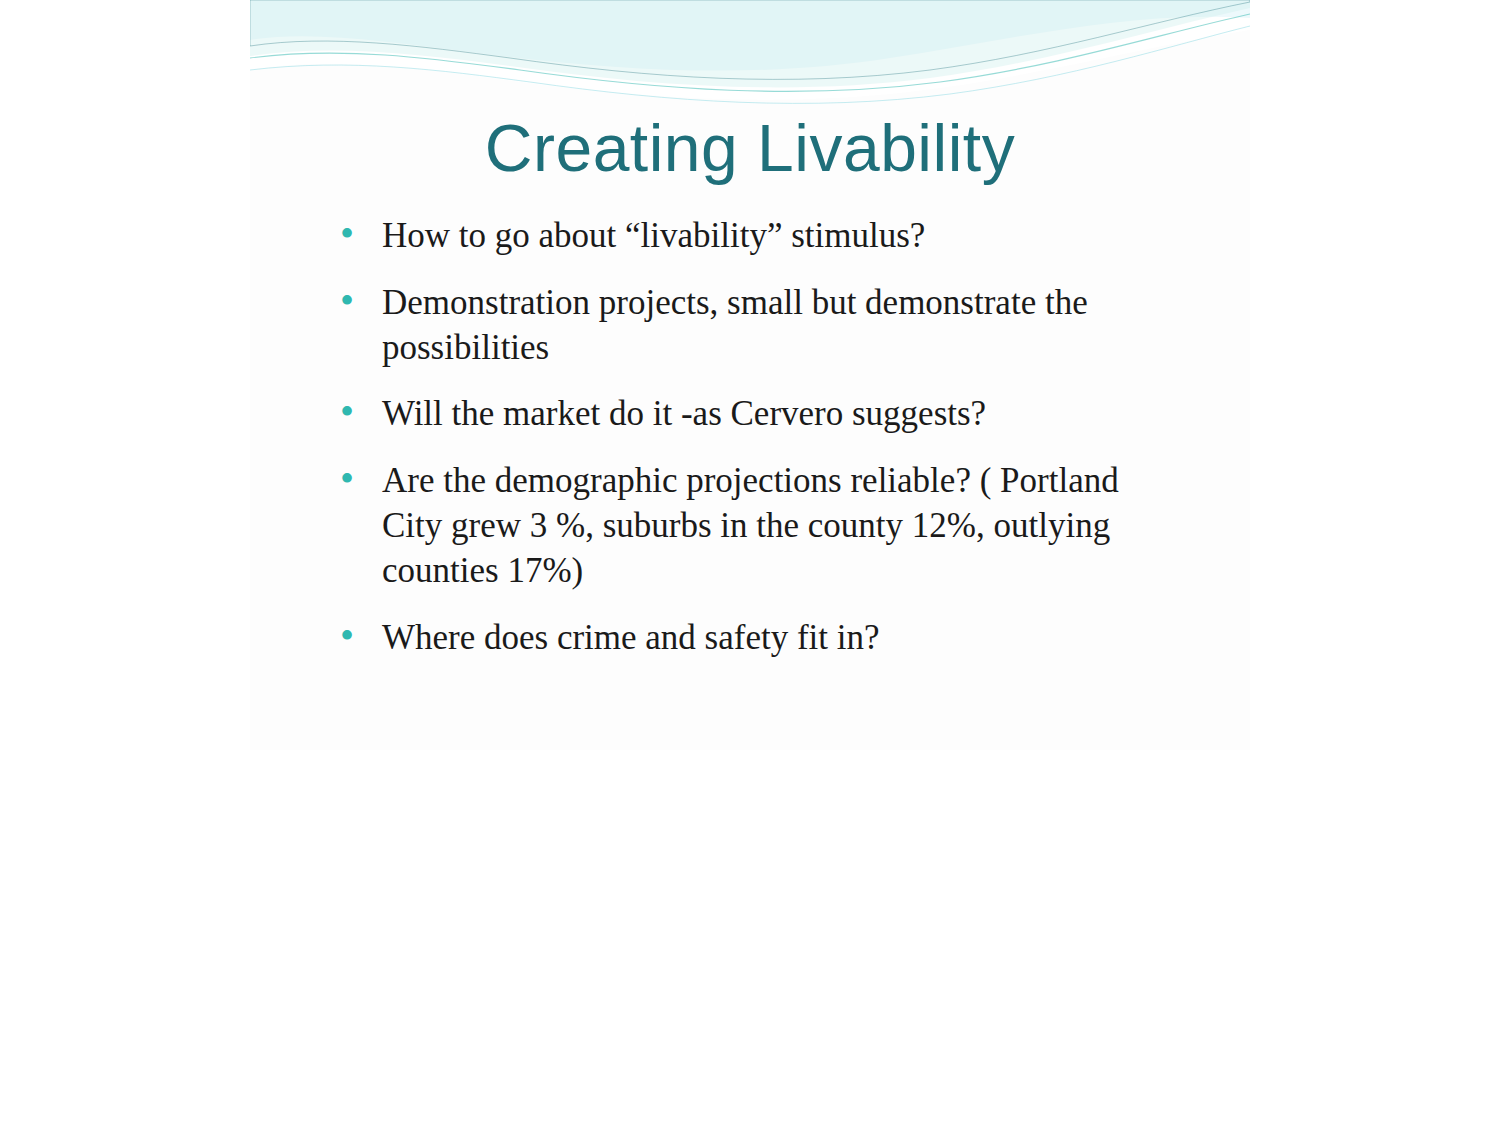Creating Livability
How to go about “livability” stimulus?
Demonstration projects, small but demonstrate the possibilities
Will the market do it -as Cervero suggests?
Are the demographic projections reliable? ( Portland City grew 3 %, suburbs in the county 12%, outlying counties 17%)
Where does crime and safety fit in?